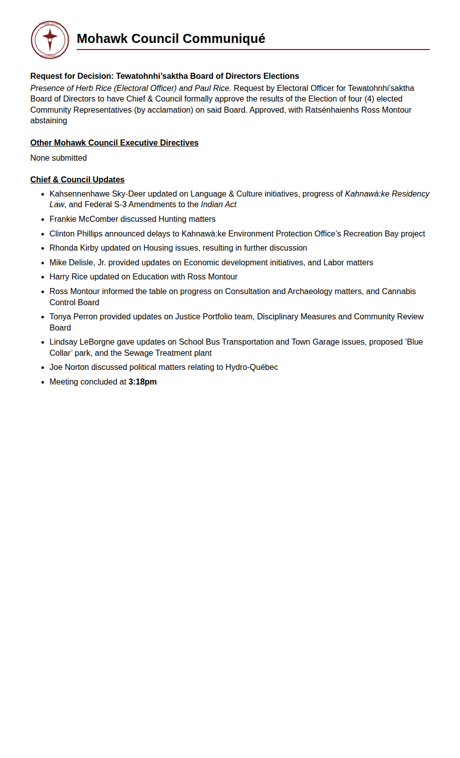MOHAWK COUNCIL OF KAHNAWÀ:KE
Mohawk Council Communiqué
Request for Decision: Tewatohnhi’saktha Board of Directors Elections
Presence of Herb Rice (Electoral Officer) and Paul Rice. Request by Electoral Officer for Tewatohnhi’saktha Board of Directors to have Chief & Council formally approve the results of the Election of four (4) elected Community Representatives (by acclamation) on said Board. Approved, with Ratsénhaienhs Ross Montour abstaining
Other Mohawk Council Executive Directives
None submitted
Chief & Council Updates
Kahsennenhawe Sky-Deer updated on Language & Culture initiatives, progress of Kahnawà:ke Residency Law, and Federal S-3 Amendments to the Indian Act
Frankie McComber discussed Hunting matters
Clinton Phillips announced delays to Kahnawà:ke Environment Protection Office’s Recreation Bay project
Rhonda Kirby updated on Housing issues, resulting in further discussion
Mike Delisle, Jr. provided updates on Economic development initiatives, and Labor matters
Harry Rice updated on Education with Ross Montour
Ross Montour informed the table on progress on Consultation and Archaeology matters, and Cannabis Control Board
Tonya Perron provided updates on Justice Portfolio team, Disciplinary Measures and Community Review Board
Lindsay LeBorgne gave updates on School Bus Transportation and Town Garage issues, proposed ‘Blue Collar’ park, and the Sewage Treatment plant
Joe Norton discussed political matters relating to Hydro-Québec
Meeting concluded at 3:18pm